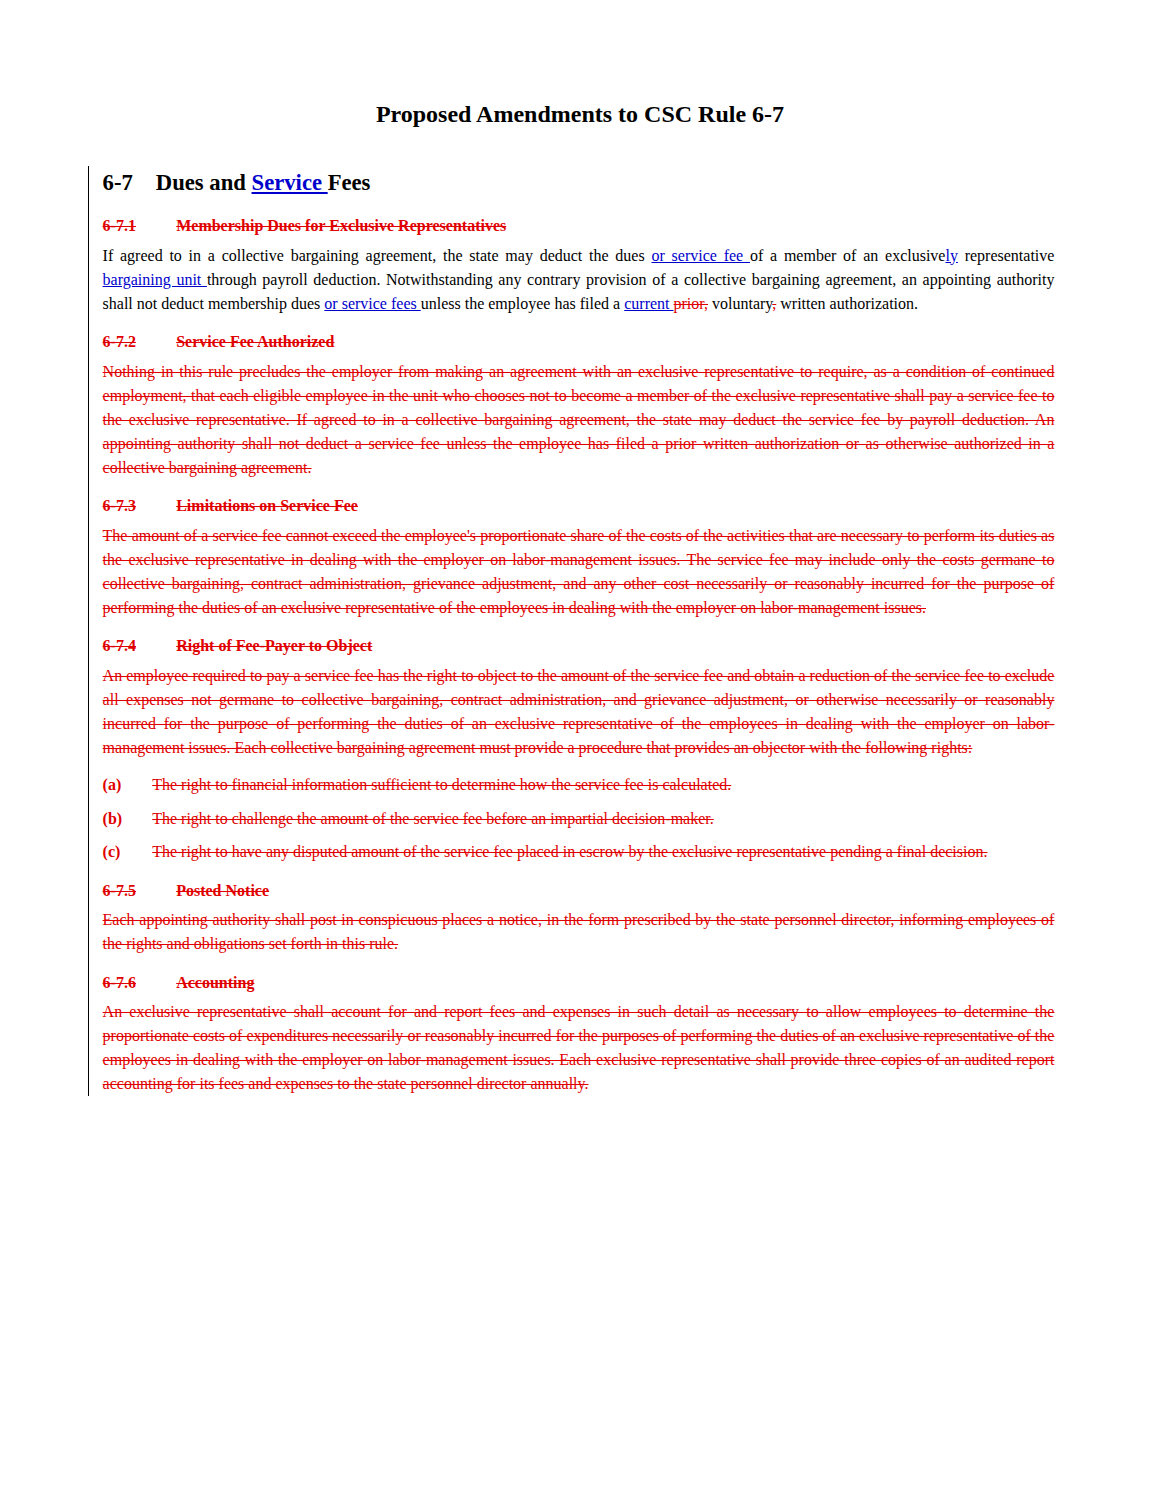Proposed Amendments to CSC Rule 6-7
6-7 Dues and Service Fees
6-7.1 Membership Dues for Exclusive Representatives
If agreed to in a collective bargaining agreement, the state may deduct the dues or service fee of a member of an exclusively representative bargaining unit through payroll deduction. Notwithstanding any contrary provision of a collective bargaining agreement, an appointing authority shall not deduct membership dues or service fees unless the employee has filed a current prior, voluntary, written authorization.
6-7.2 Service Fee Authorized
Nothing in this rule precludes the employer from making an agreement with an exclusive representative to require, as a condition of continued employment, that each eligible employee in the unit who chooses not to become a member of the exclusive representative shall pay a service fee to the exclusive representative. If agreed to in a collective bargaining agreement, the state may deduct the service fee by payroll deduction. An appointing authority shall not deduct a service fee unless the employee has filed a prior written authorization or as otherwise authorized in a collective bargaining agreement.
6-7.3 Limitations on Service Fee
The amount of a service fee cannot exceed the employee's proportionate share of the costs of the activities that are necessary to perform its duties as the exclusive representative in dealing with the employer on labor-management issues. The service fee may include only the costs germane to collective bargaining, contract administration, grievance adjustment, and any other cost necessarily or reasonably incurred for the purpose of performing the duties of an exclusive representative of the employees in dealing with the employer on labor-management issues.
6-7.4 Right of Fee-Payer to Object
An employee required to pay a service fee has the right to object to the amount of the service fee and obtain a reduction of the service fee to exclude all expenses not germane to collective bargaining, contract administration, and grievance adjustment, or otherwise necessarily or reasonably incurred for the purpose of performing the duties of an exclusive representative of the employees in dealing with the employer on labor-management issues. Each collective bargaining agreement must provide a procedure that provides an objector with the following rights:
(a) The right to financial information sufficient to determine how the service fee is calculated.
(b) The right to challenge the amount of the service fee before an impartial decision-maker.
(c) The right to have any disputed amount of the service fee placed in escrow by the exclusive representative pending a final decision.
6-7.5 Posted Notice
Each appointing authority shall post in conspicuous places a notice, in the form prescribed by the state personnel director, informing employees of the rights and obligations set forth in this rule.
6-7.6 Accounting
An exclusive representative shall account for and report fees and expenses in such detail as necessary to allow employees to determine the proportionate costs of expenditures necessarily or reasonably incurred for the purposes of performing the duties of an exclusive representative of the employees in dealing with the employer on labor-management issues. Each exclusive representative shall provide three copies of an audited report accounting for its fees and expenses to the state personnel director annually.